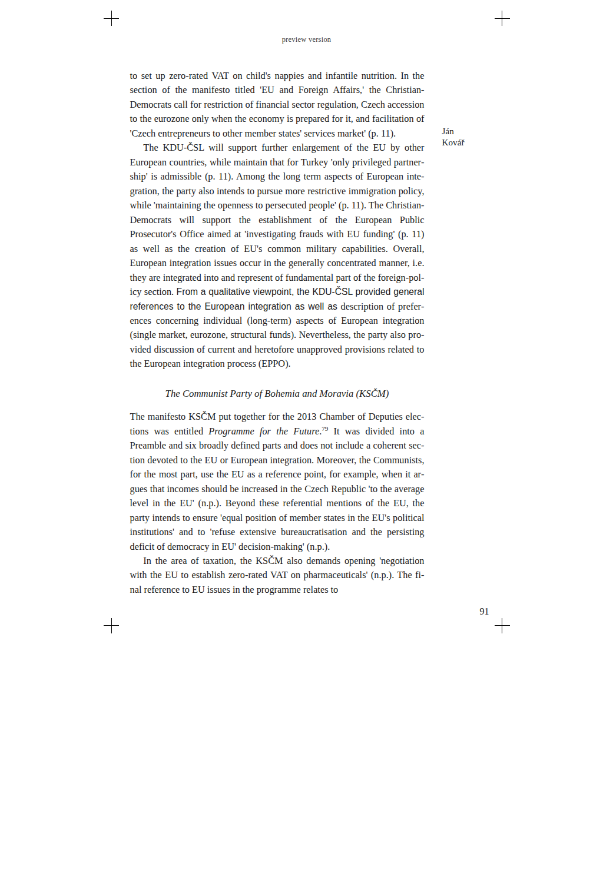preview version
Ján
Kovář
to set up zero-rated VAT on child's nappies and infantile nutrition. In the section of the manifesto titled 'EU and Foreign Affairs,' the Christian-Democrats call for restriction of financial sector regulation, Czech accession to the eurozone only when the economy is prepared for it, and facilitation of 'Czech entrepreneurs to other member states' services market' (p. 11).
The KDU-ČSL will support further enlargement of the EU by other European countries, while maintain that for Turkey 'only privileged partnership' is admissible (p. 11). Among the long term aspects of European integration, the party also intends to pursue more restrictive immigration policy, while 'maintaining the openness to persecuted people' (p. 11). The Christian-Democrats will support the establishment of the European Public Prosecutor's Office aimed at 'investigating frauds with EU funding' (p. 11) as well as the creation of EU's common military capabilities. Overall, European integration issues occur in the generally concentrated manner, i.e. they are integrated into and represent of fundamental part of the foreign-policy section. From a qualitative viewpoint, the KDU-ČSL provided general references to the European integration as well as description of preferences concerning individual (long-term) aspects of European integration (single market, eurozone, structural funds). Nevertheless, the party also provided discussion of current and heretofore unapproved provisions related to the European integration process (EPPO).
The Communist Party of Bohemia and Moravia (KSČM)
The manifesto KSČM put together for the 2013 Chamber of Deputies elections was entitled Programme for the Future.79 It was divided into a Preamble and six broadly defined parts and does not include a coherent section devoted to the EU or European integration. Moreover, the Communists, for the most part, use the EU as a reference point, for example, when it argues that incomes should be increased in the Czech Republic 'to the average level in the EU' (n.p.). Beyond these referential mentions of the EU, the party intends to ensure 'equal position of member states in the EU's political institutions' and to 'refuse extensive bureaucratisation and the persisting deficit of democracy in EU' decision-making' (n.p.).
In the area of taxation, the KSČM also demands opening 'negotiation with the EU to establish zero-rated VAT on pharmaceuticals' (n.p.). The final reference to EU issues in the programme relates to
91